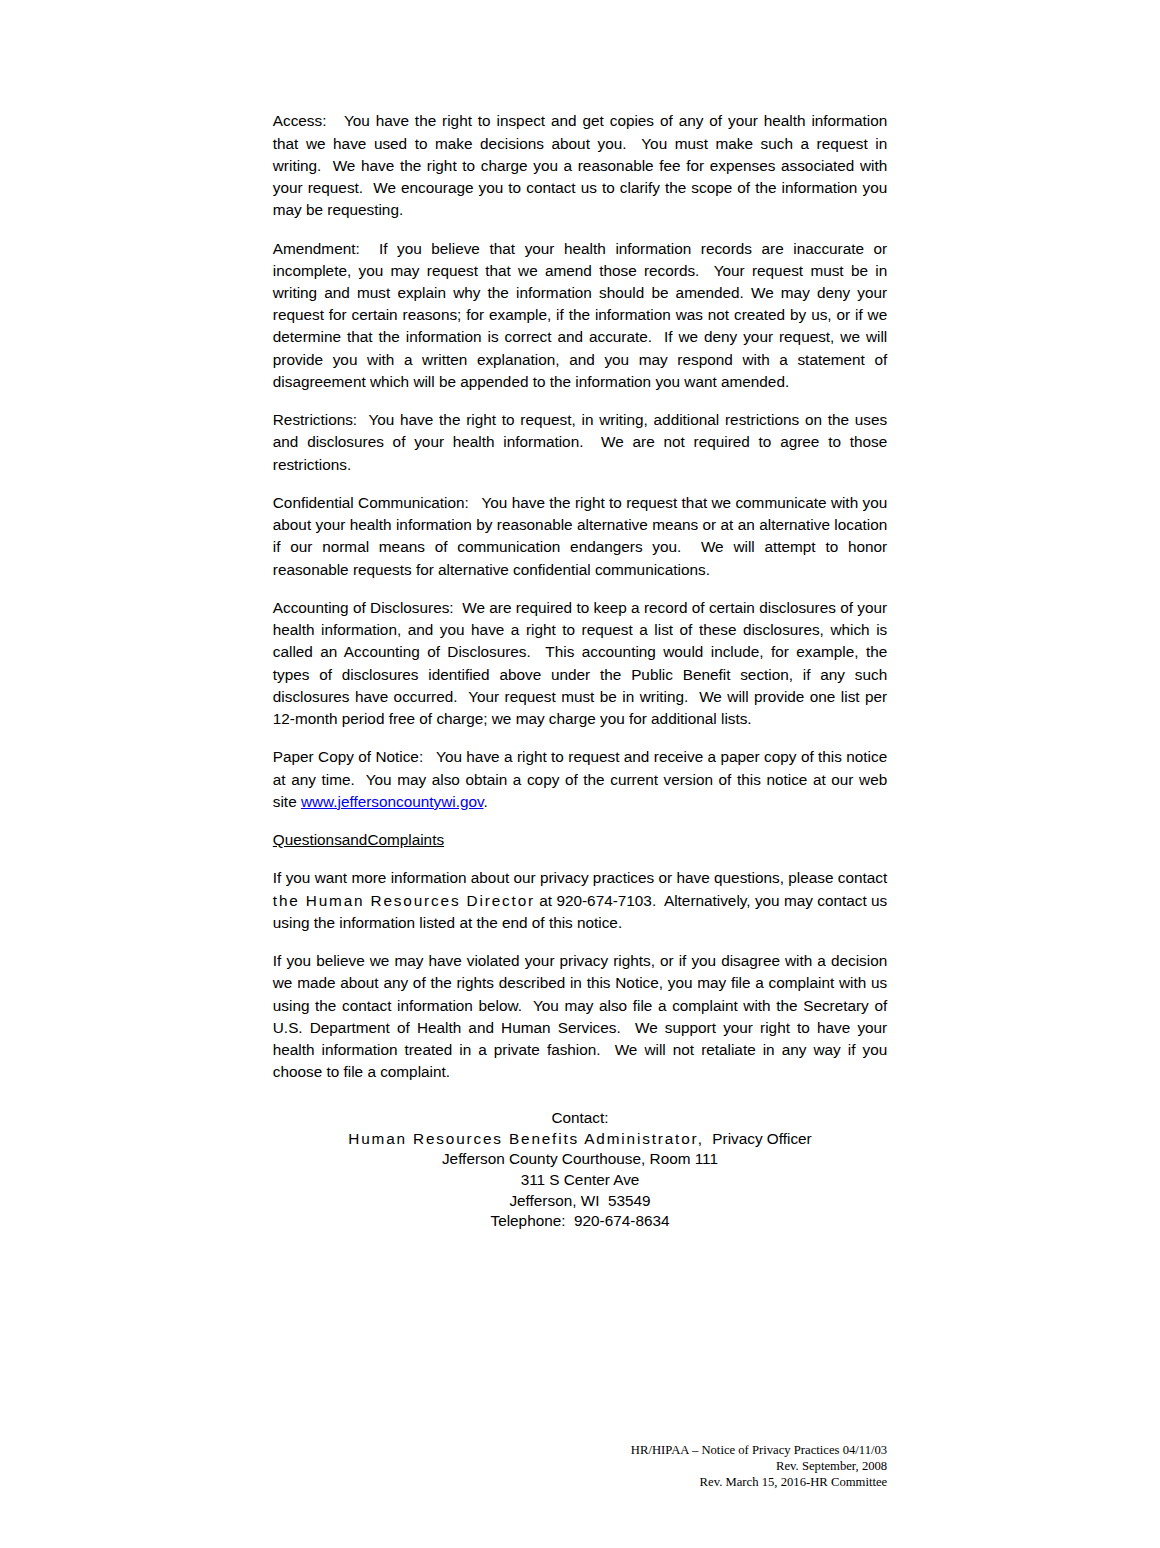Access: You have the right to inspect and get copies of any of your health information that we have used to make decisions about you. You must make such a request in writing. We have the right to charge you a reasonable fee for expenses associated with your request. We encourage you to contact us to clarify the scope of the information you may be requesting.
Amendment: If you believe that your health information records are inaccurate or incomplete, you may request that we amend those records. Your request must be in writing and must explain why the information should be amended. We may deny your request for certain reasons; for example, if the information was not created by us, or if we determine that the information is correct and accurate. If we deny your request, we will provide you with a written explanation, and you may respond with a statement of disagreement which will be appended to the information you want amended.
Restrictions: You have the right to request, in writing, additional restrictions on the uses and disclosures of your health information. We are not required to agree to those restrictions.
Confidential Communication: You have the right to request that we communicate with you about your health information by reasonable alternative means or at an alternative location if our normal means of communication endangers you. We will attempt to honor reasonable requests for alternative confidential communications.
Accounting of Disclosures: We are required to keep a record of certain disclosures of your health information, and you have a right to request a list of these disclosures, which is called an Accounting of Disclosures. This accounting would include, for example, the types of disclosures identified above under the Public Benefit section, if any such disclosures have occurred. Your request must be in writing. We will provide one list per 12-month period free of charge; we may charge you for additional lists.
Paper Copy of Notice: You have a right to request and receive a paper copy of this notice at any time. You may also obtain a copy of the current version of this notice at our web site www.jeffersoncountywi.gov.
QuestionsandComplaints
If you want more information about our privacy practices or have questions, please contact the Human Resources Director at 920-674-7103. Alternatively, you may contact us using the information listed at the end of this notice.
If you believe we may have violated your privacy rights, or if you disagree with a decision we made about any of the rights described in this Notice, you may file a complaint with us using the contact information below. You may also file a complaint with the Secretary of U.S. Department of Health and Human Services. We support your right to have your health information treated in a private fashion. We will not retaliate in any way if you choose to file a complaint.
Contact:
Human Resources Benefits Administrator, Privacy Officer
Jefferson County Courthouse, Room 111
311 S Center Ave
Jefferson, WI 53549
Telephone: 920-674-8634
HR/HIPAA – Notice of Privacy Practices 04/11/03
Rev. September, 2008
Rev. March 15, 2016-HR Committee